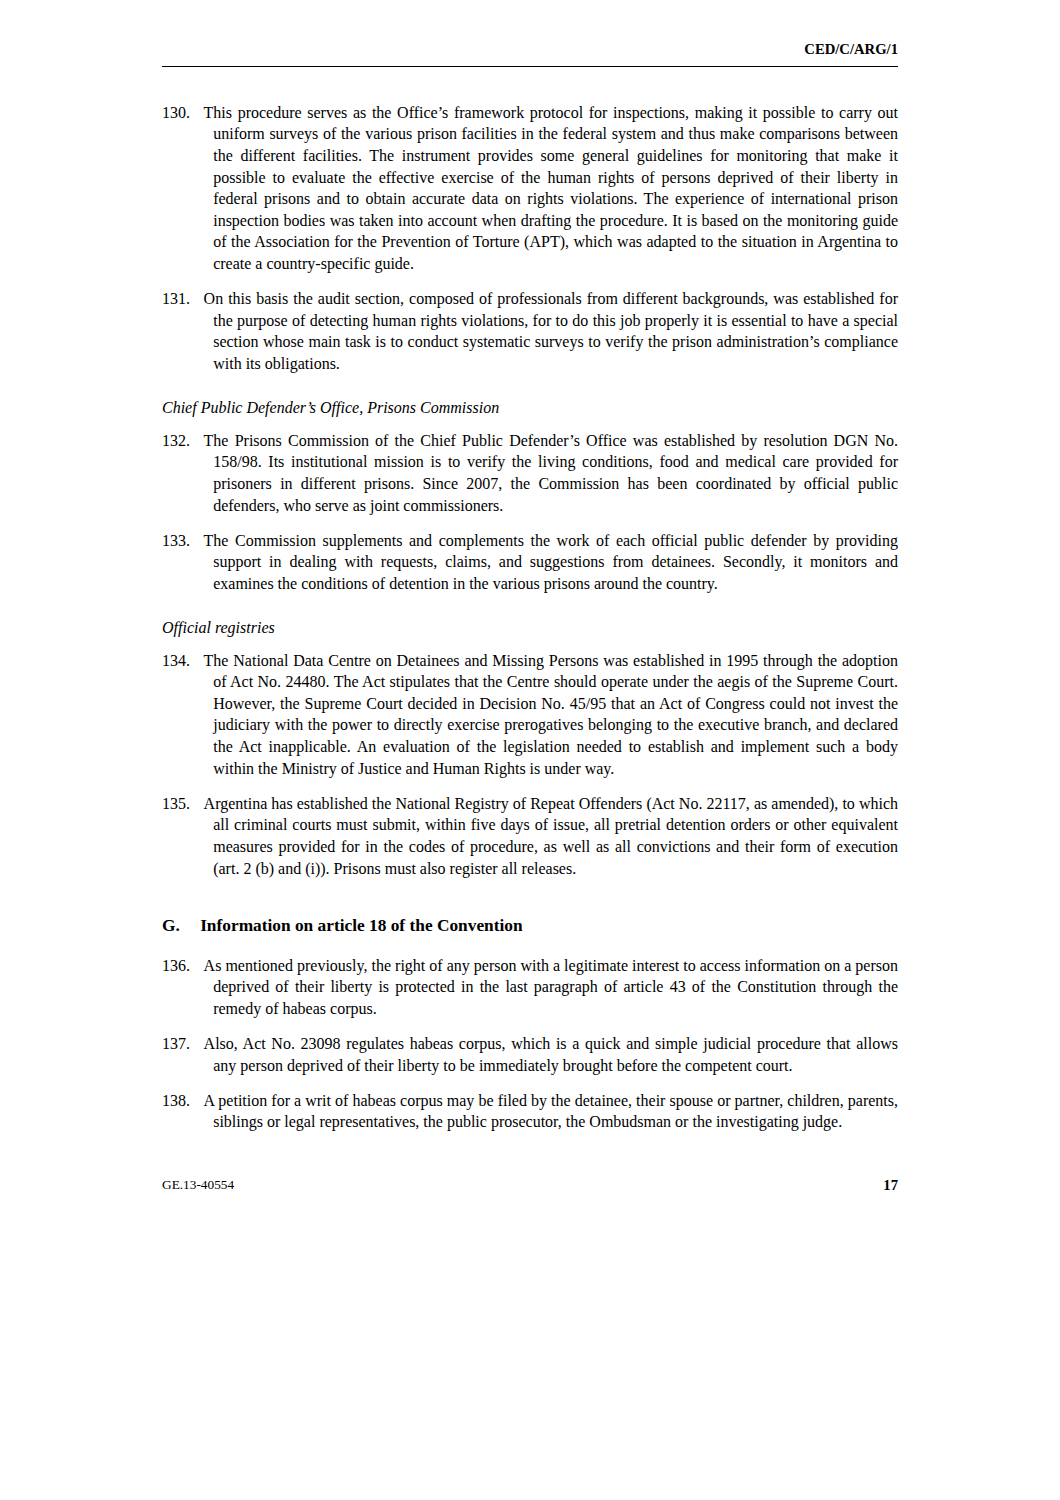CED/C/ARG/1
130. This procedure serves as the Office’s framework protocol for inspections, making it possible to carry out uniform surveys of the various prison facilities in the federal system and thus make comparisons between the different facilities. The instrument provides some general guidelines for monitoring that make it possible to evaluate the effective exercise of the human rights of persons deprived of their liberty in federal prisons and to obtain accurate data on rights violations. The experience of international prison inspection bodies was taken into account when drafting the procedure. It is based on the monitoring guide of the Association for the Prevention of Torture (APT), which was adapted to the situation in Argentina to create a country-specific guide.
131. On this basis the audit section, composed of professionals from different backgrounds, was established for the purpose of detecting human rights violations, for to do this job properly it is essential to have a special section whose main task is to conduct systematic surveys to verify the prison administration’s compliance with its obligations.
Chief Public Defender’s Office, Prisons Commission
132. The Prisons Commission of the Chief Public Defender’s Office was established by resolution DGN No. 158/98. Its institutional mission is to verify the living conditions, food and medical care provided for prisoners in different prisons. Since 2007, the Commission has been coordinated by official public defenders, who serve as joint commissioners.
133. The Commission supplements and complements the work of each official public defender by providing support in dealing with requests, claims, and suggestions from detainees. Secondly, it monitors and examines the conditions of detention in the various prisons around the country.
Official registries
134. The National Data Centre on Detainees and Missing Persons was established in 1995 through the adoption of Act No. 24480. The Act stipulates that the Centre should operate under the aegis of the Supreme Court. However, the Supreme Court decided in Decision No. 45/95 that an Act of Congress could not invest the judiciary with the power to directly exercise prerogatives belonging to the executive branch, and declared the Act inapplicable. An evaluation of the legislation needed to establish and implement such a body within the Ministry of Justice and Human Rights is under way.
135. Argentina has established the National Registry of Repeat Offenders (Act No. 22117, as amended), to which all criminal courts must submit, within five days of issue, all pretrial detention orders or other equivalent measures provided for in the codes of procedure, as well as all convictions and their form of execution (art. 2 (b) and (i)). Prisons must also register all releases.
G. Information on article 18 of the Convention
136. As mentioned previously, the right of any person with a legitimate interest to access information on a person deprived of their liberty is protected in the last paragraph of article 43 of the Constitution through the remedy of habeas corpus.
137. Also, Act No. 23098 regulates habeas corpus, which is a quick and simple judicial procedure that allows any person deprived of their liberty to be immediately brought before the competent court.
138. A petition for a writ of habeas corpus may be filed by the detainee, their spouse or partner, children, parents, siblings or legal representatives, the public prosecutor, the Ombudsman or the investigating judge.
GE.13-40554 17